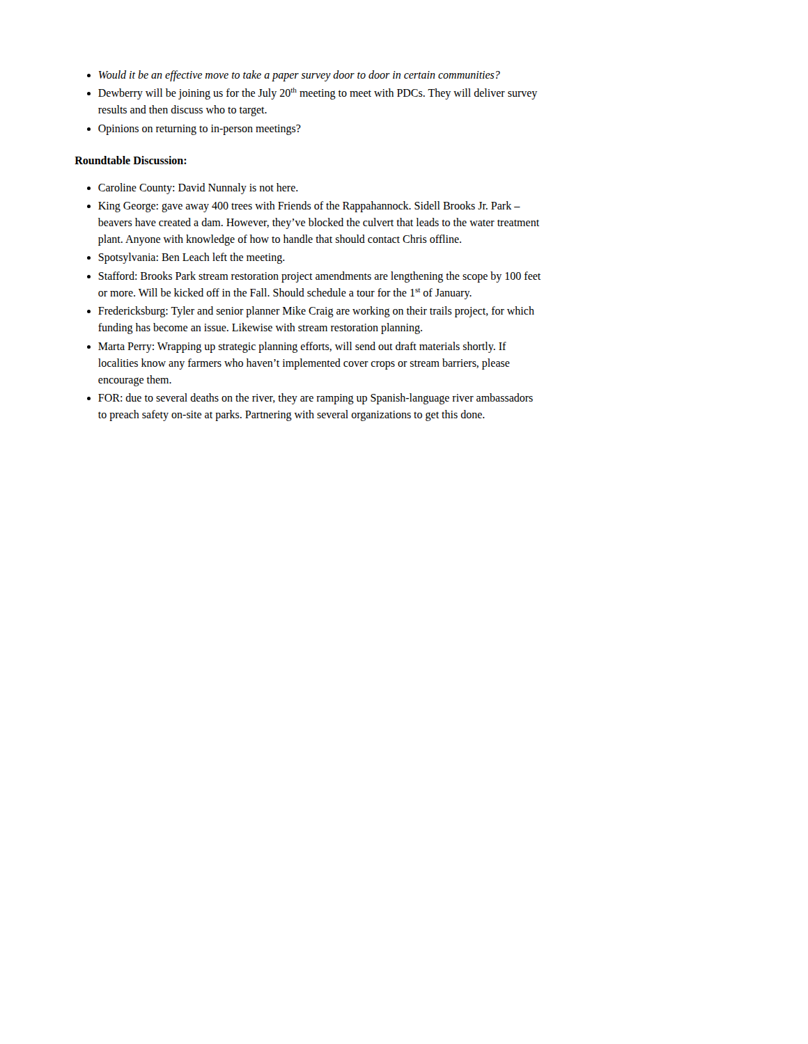Would it be an effective move to take a paper survey door to door in certain communities?
Dewberry will be joining us for the July 20th meeting to meet with PDCs. They will deliver survey results and then discuss who to target.
Opinions on returning to in-person meetings?
Roundtable Discussion:
Caroline County: David Nunnaly is not here.
King George: gave away 400 trees with Friends of the Rappahannock. Sidell Brooks Jr. Park – beavers have created a dam. However, they’ve blocked the culvert that leads to the water treatment plant. Anyone with knowledge of how to handle that should contact Chris offline.
Spotsylvania: Ben Leach left the meeting.
Stafford: Brooks Park stream restoration project amendments are lengthening the scope by 100 feet or more. Will be kicked off in the Fall. Should schedule a tour for the 1st of January.
Fredericksburg: Tyler and senior planner Mike Craig are working on their trails project, for which funding has become an issue. Likewise with stream restoration planning.
Marta Perry: Wrapping up strategic planning efforts, will send out draft materials shortly. If localities know any farmers who haven’t implemented cover crops or stream barriers, please encourage them.
FOR: due to several deaths on the river, they are ramping up Spanish-language river ambassadors to preach safety on-site at parks. Partnering with several organizations to get this done.